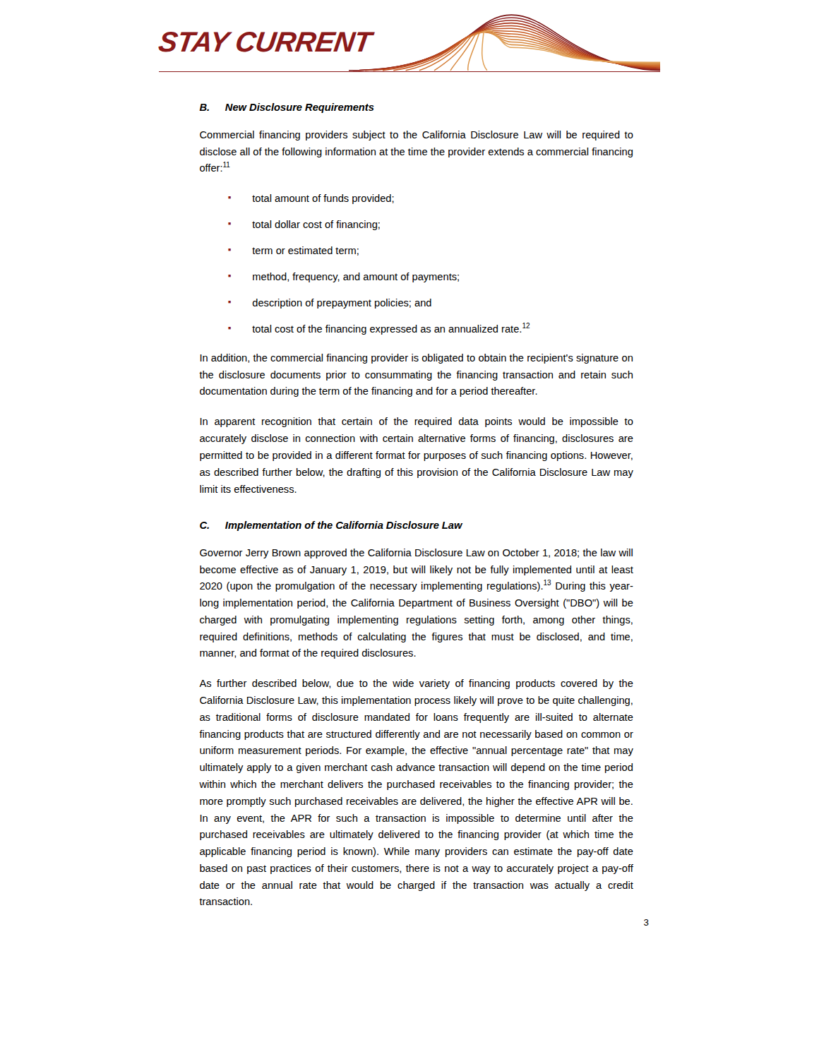STAY CURRENT
B. New Disclosure Requirements
Commercial financing providers subject to the California Disclosure Law will be required to disclose all of the following information at the time the provider extends a commercial financing offer:11
total amount of funds provided;
total dollar cost of financing;
term or estimated term;
method, frequency, and amount of payments;
description of prepayment policies; and
total cost of the financing expressed as an annualized rate.12
In addition, the commercial financing provider is obligated to obtain the recipient's signature on the disclosure documents prior to consummating the financing transaction and retain such documentation during the term of the financing and for a period thereafter.
In apparent recognition that certain of the required data points would be impossible to accurately disclose in connection with certain alternative forms of financing, disclosures are permitted to be provided in a different format for purposes of such financing options. However, as described further below, the drafting of this provision of the California Disclosure Law may limit its effectiveness.
C. Implementation of the California Disclosure Law
Governor Jerry Brown approved the California Disclosure Law on October 1, 2018; the law will become effective as of January 1, 2019, but will likely not be fully implemented until at least 2020 (upon the promulgation of the necessary implementing regulations).13 During this year-long implementation period, the California Department of Business Oversight ("DBO") will be charged with promulgating implementing regulations setting forth, among other things, required definitions, methods of calculating the figures that must be disclosed, and time, manner, and format of the required disclosures.
As further described below, due to the wide variety of financing products covered by the California Disclosure Law, this implementation process likely will prove to be quite challenging, as traditional forms of disclosure mandated for loans frequently are ill-suited to alternate financing products that are structured differently and are not necessarily based on common or uniform measurement periods. For example, the effective "annual percentage rate" that may ultimately apply to a given merchant cash advance transaction will depend on the time period within which the merchant delivers the purchased receivables to the financing provider; the more promptly such purchased receivables are delivered, the higher the effective APR will be. In any event, the APR for such a transaction is impossible to determine until after the purchased receivables are ultimately delivered to the financing provider (at which time the applicable financing period is known). While many providers can estimate the pay-off date based on past practices of their customers, there is not a way to accurately project a pay-off date or the annual rate that would be charged if the transaction was actually a credit transaction.
3